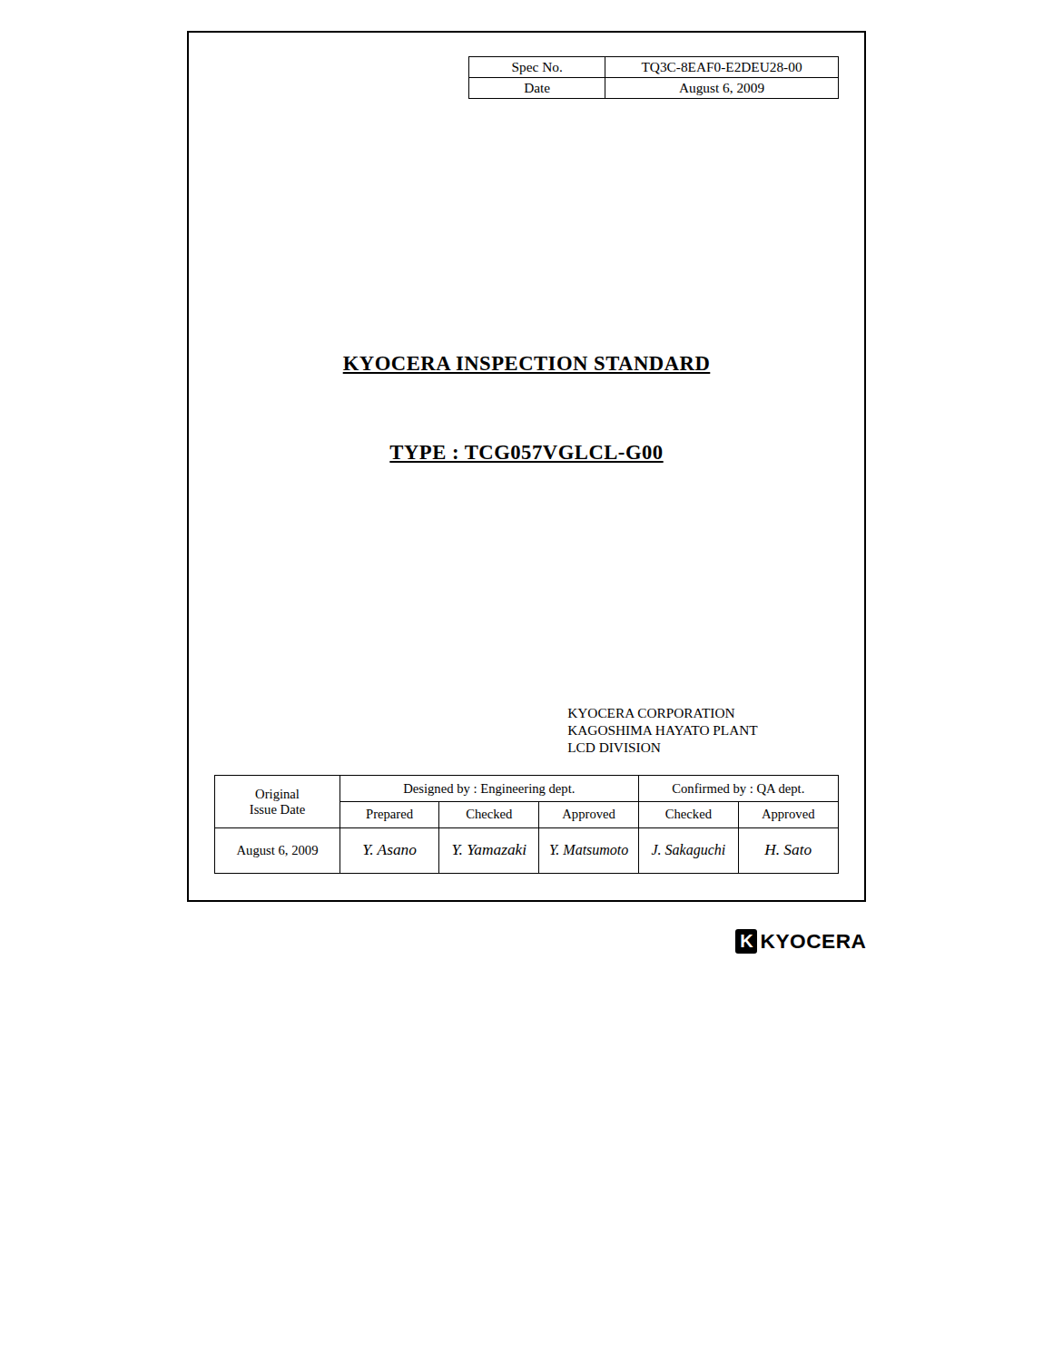| Spec No. | TQ3C-8EAF0-E2DEU28-00 |
| Date | August 6, 2009 |
KYOCERA INSPECTION STANDARD
TYPE : TCG057VGLCL-G00
KYOCERA CORPORATION
KAGOSHIMA HAYATO PLANT
LCD DIVISION
| Original Issue Date | Designed by : Engineering dept. | Confirmed by : QA dept. |
| Prepared | Checked | Approved | Checked | Approved |
| August 6, 2009 | Y. Asano | Y. Yamazaki | Y. Matsumoto | J. Sakaguchi | H. Sato |
KKYOCERA